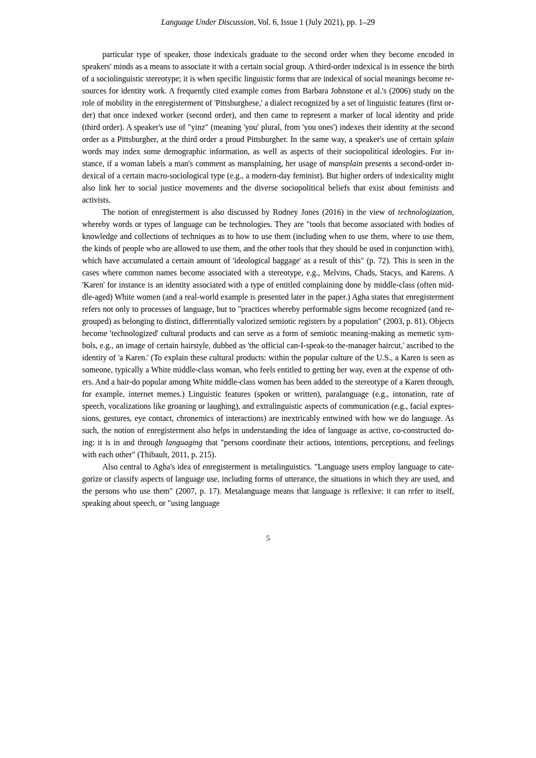Language Under Discussion, Vol. 6, Issue 1 (July 2021), pp. 1–29
particular type of speaker, those indexicals graduate to the second order when they become encoded in speakers' minds as a means to associate it with a certain social group. A third-order indexical is in essence the birth of a sociolinguistic stereotype; it is when specific linguistic forms that are indexical of social meanings become resources for identity work. A frequently cited example comes from Barbara Johnstone et al.'s (2006) study on the role of mobility in the enregisterment of 'Pittsburghese,' a dialect recognized by a set of linguistic features (first order) that once indexed worker (second order), and then came to represent a marker of local identity and pride (third order). A speaker's use of "yinz" (meaning 'you' plural, from 'you ones') indexes their identity at the second order as a Pittsburgher, at the third order a proud Pittsburgher. In the same way, a speaker's use of certain splain words may index some demographic information, as well as aspects of their sociopolitical ideologies. For instance, if a woman labels a man's comment as mansplaining, her usage of mansplain presents a second-order indexical of a certain macro-sociological type (e.g., a modern-day feminist). But higher orders of indexicality might also link her to social justice movements and the diverse sociopolitical beliefs that exist about feminists and activists.
The notion of enregisterment is also discussed by Rodney Jones (2016) in the view of technologization, whereby words or types of language can be technologies. They are "tools that become associated with bodies of knowledge and collections of techniques as to how to use them (including when to use them, where to use them, the kinds of people who are allowed to use them, and the other tools that they should be used in conjunction with), which have accumulated a certain amount of 'ideological baggage' as a result of this" (p. 72). This is seen in the cases where common names become associated with a stereotype, e.g., Melvins, Chads, Stacys, and Karens. A 'Karen' for instance is an identity associated with a type of entitled complaining done by middle-class (often middle-aged) White women (and a real-world example is presented later in the paper.) Agha states that enregisterment refers not only to processes of language, but to "practices whereby performable signs become recognized (and regrouped) as belonging to distinct, differentially valorized semiotic registers by a population" (2003, p. 81). Objects become 'technologized' cultural products and can serve as a form of semiotic meaning-making as memetic symbols, e.g., an image of certain hairstyle, dubbed as 'the official can-I-speak-to the-manager haircut,' ascribed to the identity of 'a Karen.' (To explain these cultural products: within the popular culture of the U.S., a Karen is seen as someone, typically a White middle-class woman, who feels entitled to getting her way, even at the expense of others. And a hair-do popular among White middle-class women has been added to the stereotype of a Karen through, for example, internet memes.) Linguistic features (spoken or written), paralanguage (e.g., intonation, rate of speech, vocalizations like groaning or laughing), and extralinguistic aspects of communication (e.g., facial expressions, gestures, eye contact, chronemics of interactions) are inextricably entwined with how we do language. As such, the notion of enregisterment also helps in understanding the idea of language as active, co-constructed doing: it is in and through languaging that "persons coordinate their actions, intentions, perceptions, and feelings with each other" (Thibault, 2011, p. 215).
Also central to Agha's idea of enregisterment is metalinguistics. "Language users employ language to categorize or classify aspects of language use, including forms of utterance, the situations in which they are used, and the persons who use them" (2007, p. 17). Metalanguage means that language is reflexive: it can refer to itself, speaking about speech, or "using language
5